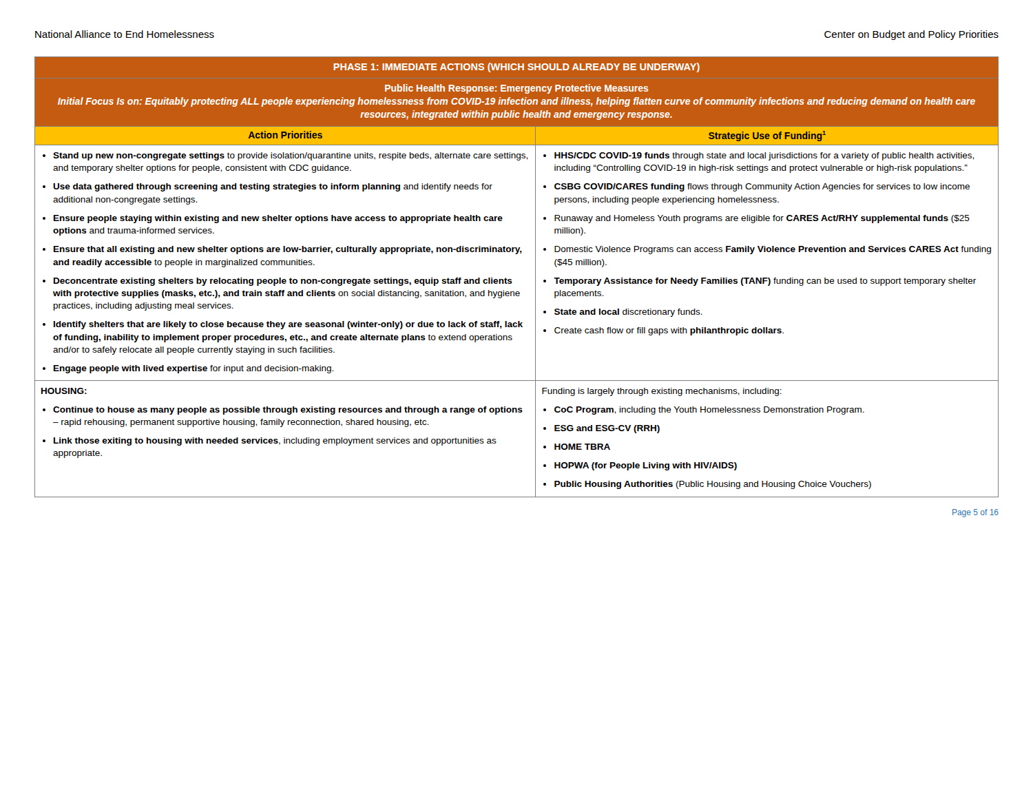National Alliance to End Homelessness
Center on Budget and Policy Priorities
| PHASE 1: IMMEDIATE ACTIONS (WHICH SHOULD ALREADY BE UNDERWAY) |
| Public Health Response: Emergency Protective Measures Initial Focus Is on: Equitably protecting ALL people experiencing homelessness from COVID-19 infection and illness, helping flatten curve of community infections and reducing demand on health care resources, integrated within public health and emergency response. |
| Action Priorities | Strategic Use of Funding 1 |
| Stand up new non-congregate settings to provide isolation/quarantine units, respite beds, alternate care settings, and temporary shelter options for people, consistent with CDC guidance. Use data gathered through screening and testing strategies to inform planning and identify needs for additional non-congregate settings. Ensure people staying within existing and new shelter options have access to appropriate health care options and trauma-informed services. Ensure that all existing and new shelter options are low-barrier, culturally appropriate, non-discriminatory, and readily accessible to people in marginalized communities. Deconcentrate existing shelters by relocating people to non-congregate settings, equip staff and clients with protective supplies (masks, etc.), and train staff and clients on social distancing, sanitation, and hygiene practices, including adjusting meal services. Identify shelters that are likely to close because they are seasonal (winter-only) or due to lack of staff, lack of funding, inability to implement proper procedures, etc., and create alternate plans to extend operations and/or to safely relocate all people currently staying in such facilities. Engage people with lived expertise for input and decision-making. | HHS/CDC COVID-19 funds through state and local jurisdictions for a variety of public health activities, including “Controlling COVID-19 in high-risk settings and protect vulnerable or high-risk populations.” CSBG COVID/CARES funding flows through Community Action Agencies for services to low income persons, including people experiencing homelessness. Runaway and Homeless Youth programs are eligible for CARES Act/RHY supplemental funds ($25 million). Domestic Violence Programs can access Family Violence Prevention and Services CARES Act funding ($45 million). Temporary Assistance for Needy Families (TANF) funding can be used to support temporary shelter placements. State and local discretionary funds. Create cash flow or fill gaps with philanthropic dollars . |
| HOUSING: Continue to house as many people as possible through existing resources and through a range of options – rapid rehousing, permanent supportive housing, family reconnection, shared housing, etc. Link those exiting to housing with needed services , including employment services and opportunities as appropriate. | Funding is largely through existing mechanisms, including: CoC Program , including the Youth Homelessness Demonstration Program. ESG and ESG-CV (RRH) HOME TBRA HOPWA (for People Living with HIV/AIDS) Public Housing Authorities (Public Housing and Housing Choice Vouchers) |
Page 5 of 16